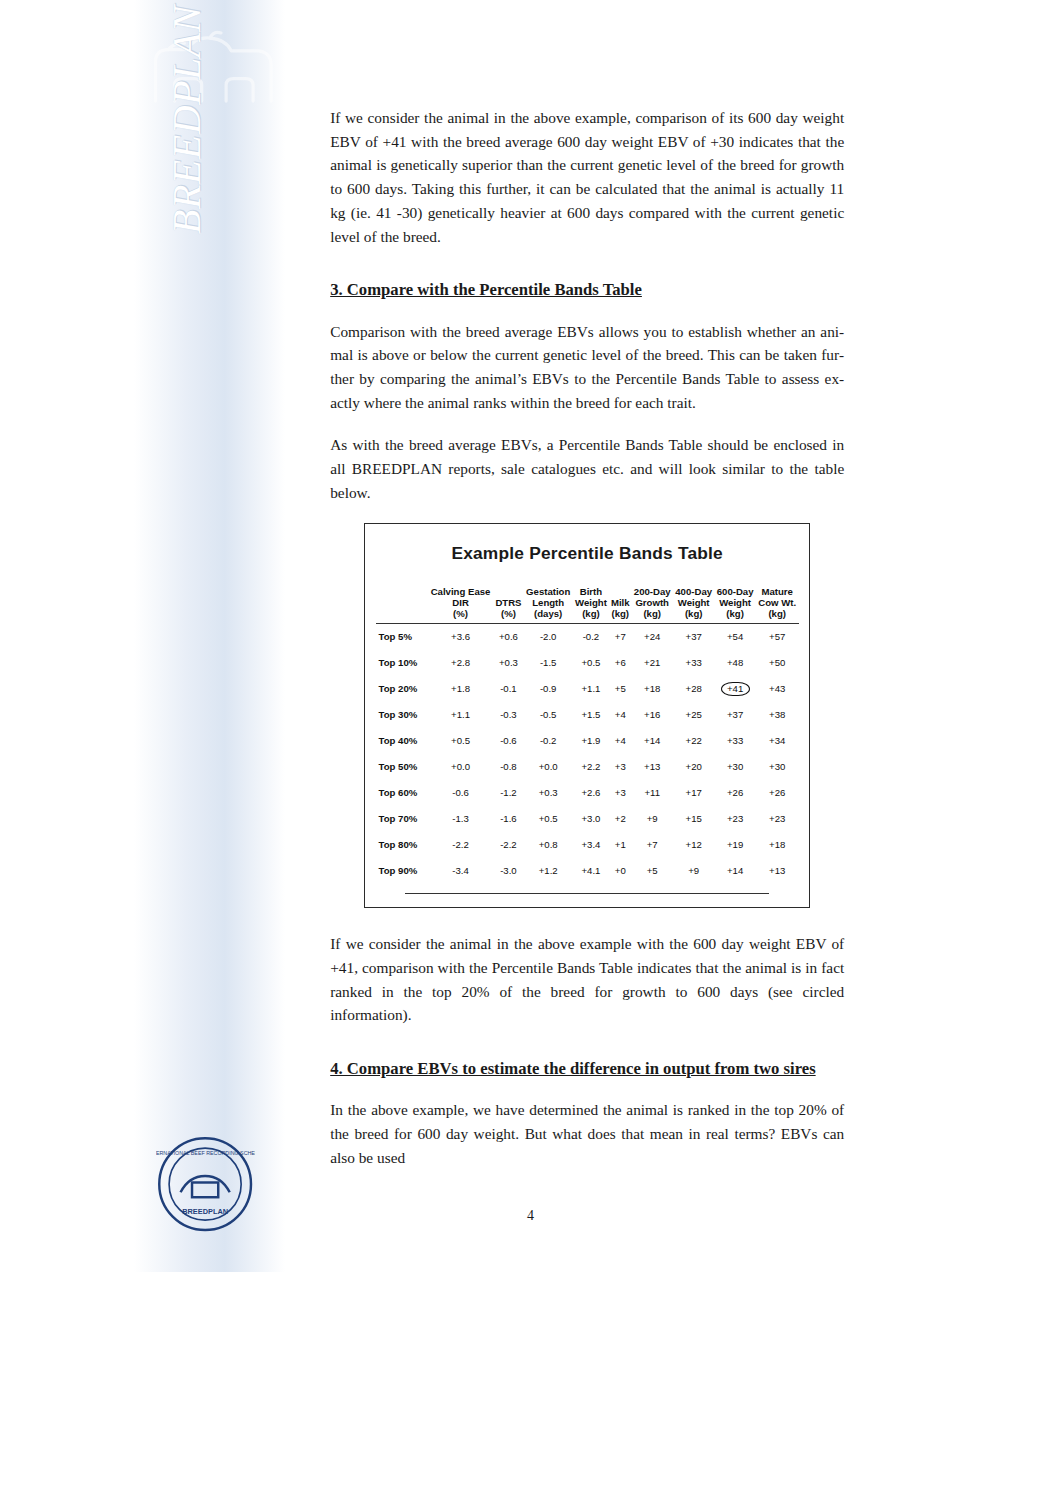BREEDPLAN Tips
BREEDPLAN INTERNATIONAL BEEF RECORDING SCHEME
If we consider the animal in the above example, comparison of its 600 day weight EBV of +41 with the breed average 600 day weight EBV of +30 indicates that the animal is genetically superior than the current genetic level of the breed for growth to 600 days. Taking this further, it can be calculated that the animal is actually 11 kg (ie. 41 -30) genetically heavier at 600 days compared with the current genetic level of the breed.
3. Compare with the Percentile Bands Table
Comparison with the breed average EBVs allows you to establish whether an animal is above or below the current genetic level of the breed. This can be taken further by comparing the animal’s EBVs to the Percentile Bands Table to assess exactly where the animal ranks within the breed for each trait.
As with the breed average EBVs, a Percentile Bands Table should be enclosed in all BREEDPLAN reports, sale catalogues etc. and will look similar to the table below.
Example Percentile Bands Table
| | Calving Ease DIR (%) | DTRS (%) | Gestation Length (days) | Birth Weight (kg) | Milk (kg) | 200-Day Growth (kg) | 400-Day Weight (kg) | 600-Day Weight (kg) | Mature Cow Wt. (kg) |
| --- | --- | --- | --- | --- | --- | --- | --- | --- | --- |
| Top 5% | +3.6 | +0.6 | -2.0 | -0.2 | +7 | +24 | +37 | +54 | +57 |
| Top 10% | +2.8 | +0.3 | -1.5 | +0.5 | +6 | +21 | +33 | +48 | +50 |
| Top 20% | +1.8 | -0.1 | -0.9 | +1.1 | +5 | +18 | +28 | +41 | +43 |
| Top 30% | +1.1 | -0.3 | -0.5 | +1.5 | +4 | +16 | +25 | +37 | +38 |
| Top 40% | +0.5 | -0.6 | -0.2 | +1.9 | +4 | +14 | +22 | +33 | +34 |
| Top 50% | +0.0 | -0.8 | +0.0 | +2.2 | +3 | +13 | +20 | +30 | +30 |
| Top 60% | -0.6 | -1.2 | +0.3 | +2.6 | +3 | +11 | +17 | +26 | +26 |
| Top 70% | -1.3 | -1.6 | +0.5 | +3.0 | +2 | +9 | +15 | +23 | +23 |
| Top 80% | -2.2 | -2.2 | +0.8 | +3.4 | +1 | +7 | +12 | +19 | +18 |
| Top 90% | -3.4 | -3.0 | +1.2 | +4.1 | +0 | +5 | +9 | +14 | +13 |
If we consider the animal in the above example with the 600 day weight EBV of +41, comparison with the Percentile Bands Table indicates that the animal is in fact ranked in the top 20% of the breed for growth to 600 days (see circled information).
4. Compare EBVs to estimate the difference in output from two sires
In the above example, we have determined the animal is ranked in the top 20% of the breed for 600 day weight. But what does that mean in real terms? EBVs can also be used
4